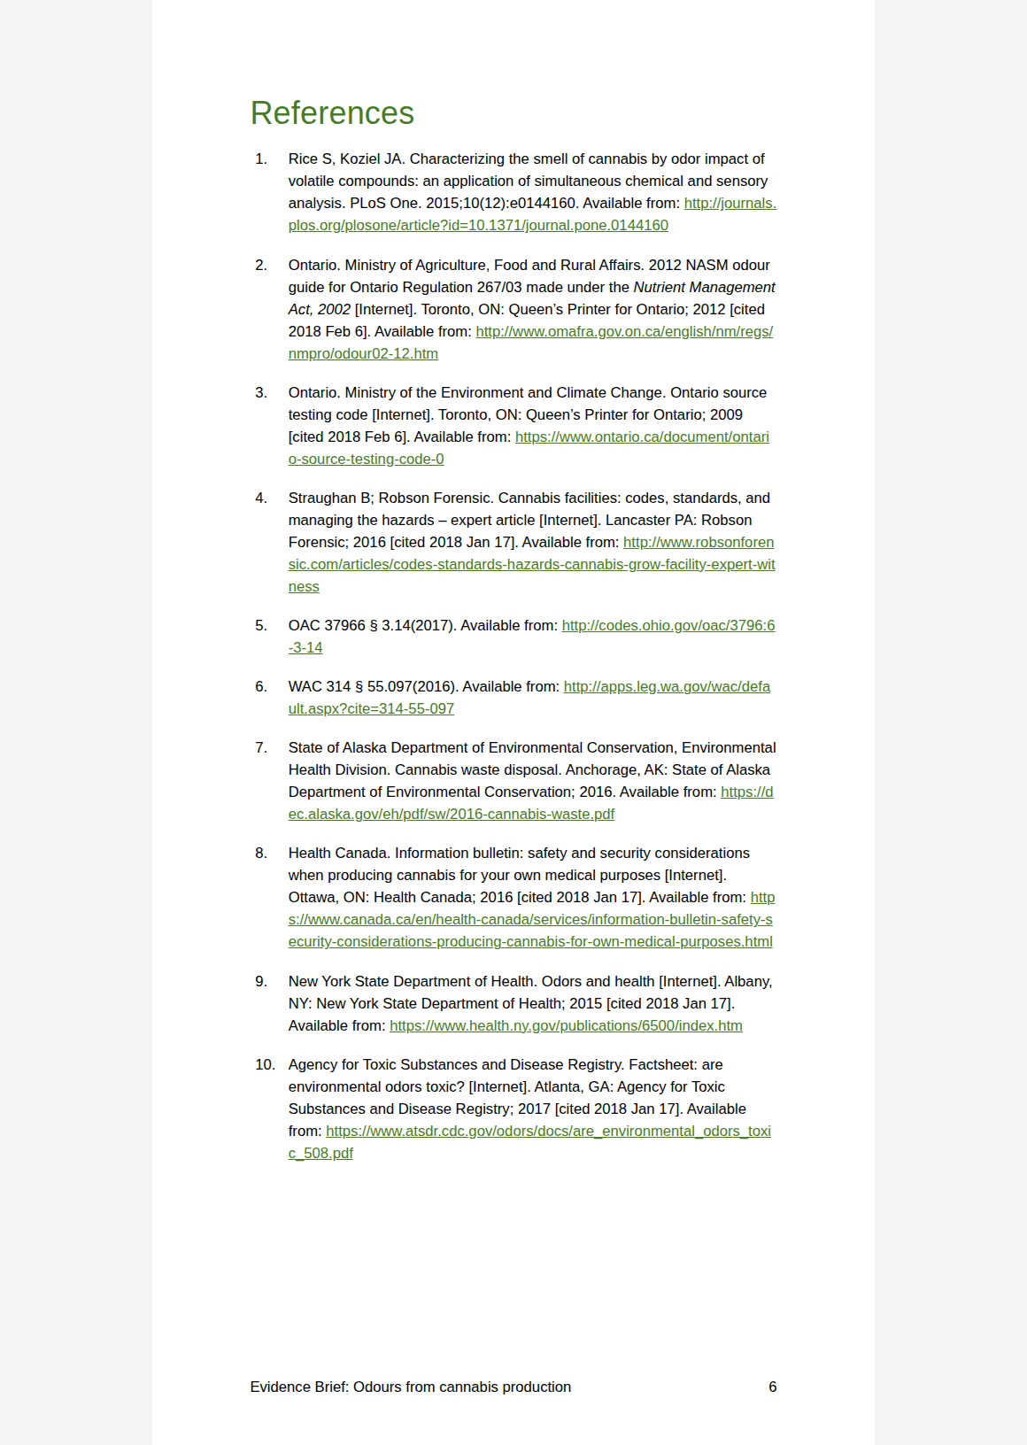References
Rice S, Koziel JA. Characterizing the smell of cannabis by odor impact of volatile compounds: an application of simultaneous chemical and sensory analysis. PLoS One. 2015;10(12):e0144160. Available from: http://journals.plos.org/plosone/article?id=10.1371/journal.pone.0144160
Ontario. Ministry of Agriculture, Food and Rural Affairs. 2012 NASM odour guide for Ontario Regulation 267/03 made under the Nutrient Management Act, 2002 [Internet]. Toronto, ON: Queen’s Printer for Ontario; 2012 [cited 2018 Feb 6]. Available from: http://www.omafra.gov.on.ca/english/nm/regs/nmpro/odour02-12.htm
Ontario. Ministry of the Environment and Climate Change. Ontario source testing code [Internet]. Toronto, ON: Queen’s Printer for Ontario; 2009 [cited 2018 Feb 6]. Available from: https://www.ontario.ca/document/ontario-source-testing-code-0
Straughan B; Robson Forensic. Cannabis facilities: codes, standards, and managing the hazards – expert article [Internet]. Lancaster PA: Robson Forensic; 2016 [cited 2018 Jan 17]. Available from: http://www.robsonforensic.com/articles/codes-standards-hazards-cannabis-grow-facility-expert-witness
OAC 37966 § 3.14(2017). Available from: http://codes.ohio.gov/oac/3796:6-3-14
WAC 314 § 55.097(2016). Available from: http://apps.leg.wa.gov/wac/default.aspx?cite=314-55-097
State of Alaska Department of Environmental Conservation, Environmental Health Division. Cannabis waste disposal. Anchorage, AK: State of Alaska Department of Environmental Conservation; 2016. Available from: https://dec.alaska.gov/eh/pdf/sw/2016-cannabis-waste.pdf
Health Canada. Information bulletin: safety and security considerations when producing cannabis for your own medical purposes [Internet]. Ottawa, ON: Health Canada; 2016 [cited 2018 Jan 17]. Available from: https://www.canada.ca/en/health-canada/services/information-bulletin-safety-security-considerations-producing-cannabis-for-own-medical-purposes.html
New York State Department of Health. Odors and health [Internet]. Albany, NY: New York State Department of Health; 2015 [cited 2018 Jan 17]. Available from: https://www.health.ny.gov/publications/6500/index.htm
Agency for Toxic Substances and Disease Registry. Factsheet: are environmental odors toxic? [Internet]. Atlanta, GA: Agency for Toxic Substances and Disease Registry; 2017 [cited 2018 Jan 17]. Available from: https://www.atsdr.cdc.gov/odors/docs/are_environmental_odors_toxic_508.pdf
Evidence Brief: Odours from cannabis production 6